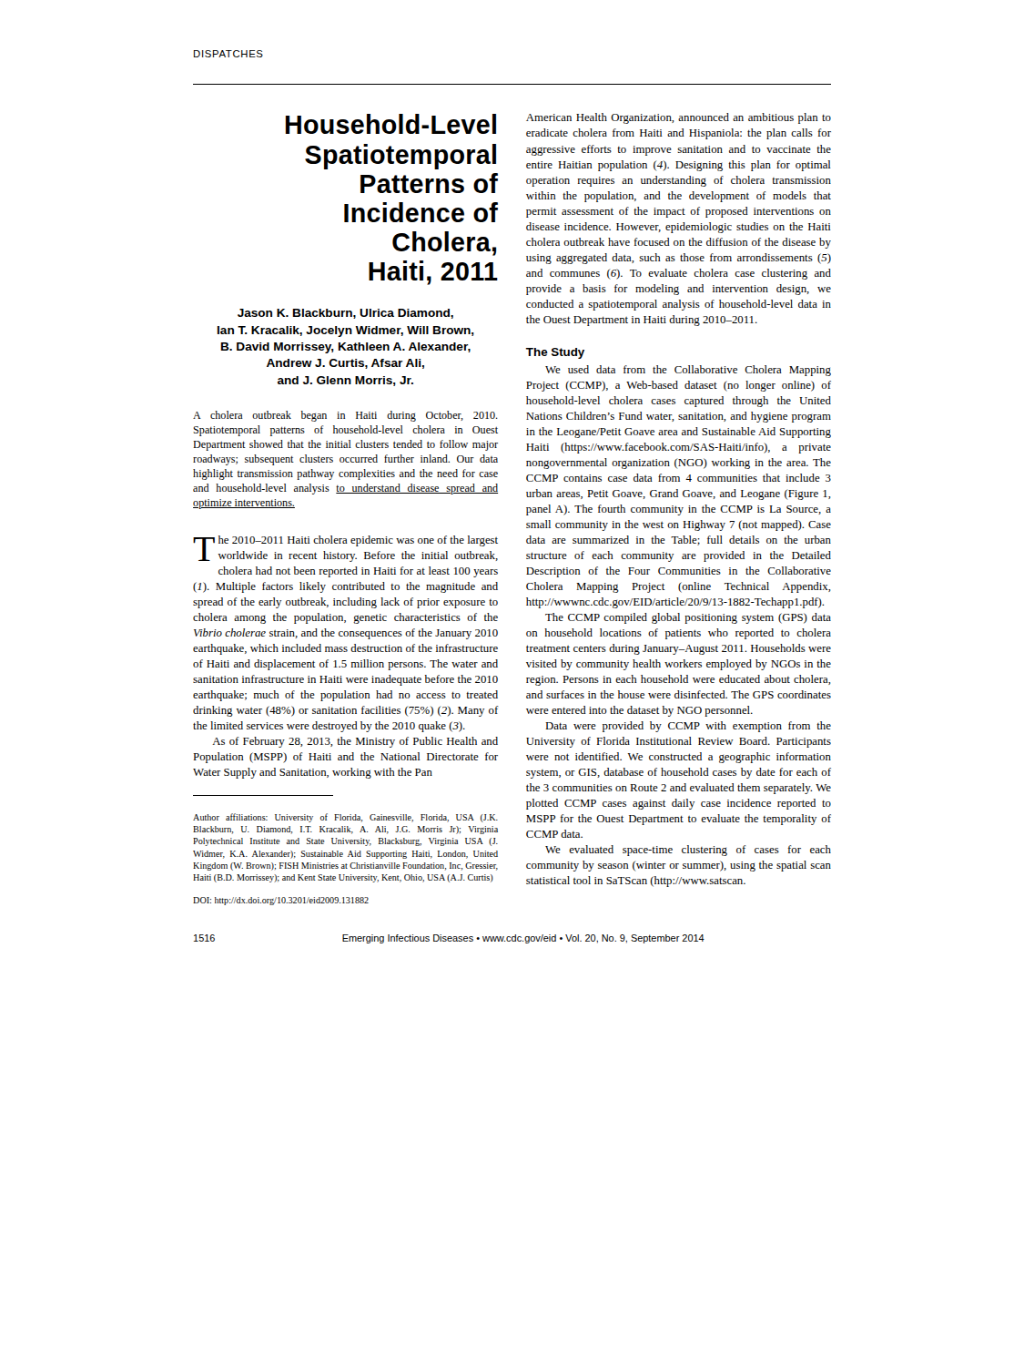DISPATCHES
Household-Level
Spatiotemporal
Patterns of
Incidence of
Cholera,
Haiti, 2011
Jason K. Blackburn, Ulrica Diamond,
Ian T. Kracalik, Jocelyn Widmer, Will Brown,
B. David Morrissey, Kathleen A. Alexander,
Andrew J. Curtis, Afsar Ali,
and J. Glenn Morris, Jr.
A cholera outbreak began in Haiti during October, 2010. Spatiotemporal patterns of household-level cholera in Ouest Department showed that the initial clusters tended to follow major roadways; subsequent clusters occurred further inland. Our data highlight transmission pathway complexities and the need for case and household-level analysis to understand disease spread and optimize interventions.
The 2010–2011 Haiti cholera epidemic was one of the largest worldwide in recent history. Before the initial outbreak, cholera had not been reported in Haiti for at least 100 years (1). Multiple factors likely contributed to the magnitude and spread of the early outbreak, including lack of prior exposure to cholera among the population, genetic characteristics of the Vibrio cholerae strain, and the consequences of the January 2010 earthquake, which included mass destruction of the infrastructure of Haiti and displacement of 1.5 million persons. The water and sanitation infrastructure in Haiti were inadequate before the 2010 earthquake; much of the population had no access to treated drinking water (48%) or sanitation facilities (75%) (2). Many of the limited services were destroyed by the 2010 quake (3).
As of February 28, 2013, the Ministry of Public Health and Population (MSPP) of Haiti and the National Directorate for Water Supply and Sanitation, working with the Pan
Author affiliations: University of Florida, Gainesville, Florida, USA (J.K. Blackburn, U. Diamond, I.T. Kracalik, A. Ali, J.G. Morris Jr); Virginia Polytechnical Institute and State University, Blacksburg, Virginia USA (J. Widmer, K.A. Alexander); Sustainable Aid Supporting Haiti, London, United Kingdom (W. Brown); FISH Ministries at Christianville Foundation, Inc, Gressier, Haiti (B.D. Morrissey); and Kent State University, Kent, Ohio, USA (A.J. Curtis)
DOI: http://dx.doi.org/10.3201/eid2009.131882
American Health Organization, announced an ambitious plan to eradicate cholera from Haiti and Hispaniola: the plan calls for aggressive efforts to improve sanitation and to vaccinate the entire Haitian population (4). Designing this plan for optimal operation requires an understanding of cholera transmission within the population, and the development of models that permit assessment of the impact of proposed interventions on disease incidence. However, epidemiologic studies on the Haiti cholera outbreak have focused on the diffusion of the disease by using aggregated data, such as those from arrondissements (5) and communes (6). To evaluate cholera case clustering and provide a basis for modeling and intervention design, we conducted a spatiotemporal analysis of household-level data in the Ouest Department in Haiti during 2010–2011.
The Study
We used data from the Collaborative Cholera Mapping Project (CCMP), a Web-based dataset (no longer online) of household-level cholera cases captured through the United Nations Children’s Fund water, sanitation, and hygiene program in the Leogane/Petit Goave area and Sustainable Aid Supporting Haiti (https://www.facebook.com/SAS-Haiti/info), a private nongovernmental organization (NGO) working in the area. The CCMP contains case data from 4 communities that include 3 urban areas, Petit Goave, Grand Goave, and Leogane (Figure 1, panel A). The fourth community in the CCMP is La Source, a small community in the west on Highway 7 (not mapped). Case data are summarized in the Table; full details on the urban structure of each community are provided in the Detailed Description of the Four Communities in the Collaborative Cholera Mapping Project (online Technical Appendix, http://wwwnc.cdc.gov/EID/article/20/9/13-1882-Techapp1.pdf).
The CCMP compiled global positioning system (GPS) data on household locations of patients who reported to cholera treatment centers during January–August 2011. Households were visited by community health workers employed by NGOs in the region. Persons in each household were educated about cholera, and surfaces in the house were disinfected. The GPS coordinates were entered into the dataset by NGO personnel.
Data were provided by CCMP with exemption from the University of Florida Institutional Review Board. Participants were not identified. We constructed a geographic information system, or GIS, database of household cases by date for each of the 3 communities on Route 2 and evaluated them separately. We plotted CCMP cases against daily case incidence reported to MSPP for the Ouest Department to evaluate the temporality of CCMP data.
We evaluated space-time clustering of cases for each community by season (winter or summer), using the spatial scan statistical tool in SaTScan (http://www.satscan.
1516
Emerging Infectious Diseases • www.cdc.gov/eid • Vol. 20, No. 9, September 2014